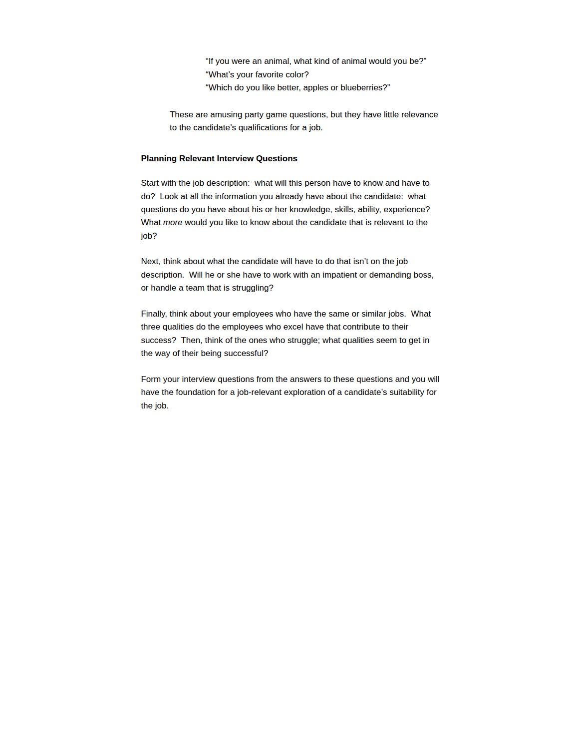“If you were an animal, what kind of animal would you be?”
“What’s your favorite color?
“Which do you like better, apples or blueberries?”
These are amusing party game questions, but they have little relevance to the candidate’s qualifications for a job.
Planning Relevant Interview Questions
Start with the job description: what will this person have to know and have to do? Look at all the information you already have about the candidate: what questions do you have about his or her knowledge, skills, ability, experience? What more would you like to know about the candidate that is relevant to the job?
Next, think about what the candidate will have to do that isn’t on the job description. Will he or she have to work with an impatient or demanding boss, or handle a team that is struggling?
Finally, think about your employees who have the same or similar jobs. What three qualities do the employees who excel have that contribute to their success? Then, think of the ones who struggle; what qualities seem to get in the way of their being successful?
Form your interview questions from the answers to these questions and you will have the foundation for a job-relevant exploration of a candidate’s suitability for the job.